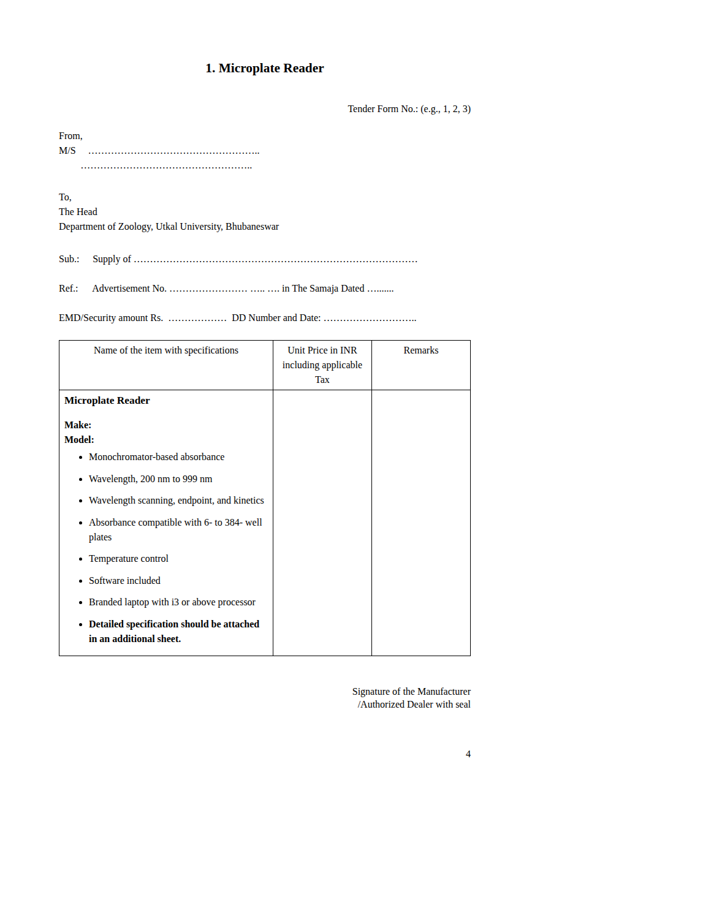1. Microplate Reader
Tender Form No.: (e.g., 1, 2, 3)
From,
M/S ……………………………………………..
……………………………………………..
To,
The Head
Department of Zoology, Utkal University, Bhubaneswar
Sub.: Supply of ……………………………………………………………………………
Ref.: Advertisement No. …………………… ….. …. in The Samaja Dated ….......
EMD/Security amount Rs. ……………… DD Number and Date: ………………………..
| Name of the item with specifications | Unit Price in INR including applicable Tax | Remarks |
| --- | --- | --- |
| Microplate Reader Make: Model: Monochromator-based absorbance Wavelength, 200 nm to 999 nm Wavelength scanning, endpoint, and kinetics Absorbance compatible with 6- to 384- well plates Temperature control Software included Branded laptop with i3 or above processor Detailed specification should be attached in an additional sheet. | | |
Signature of the Manufacturer
/Authorized Dealer with seal
4